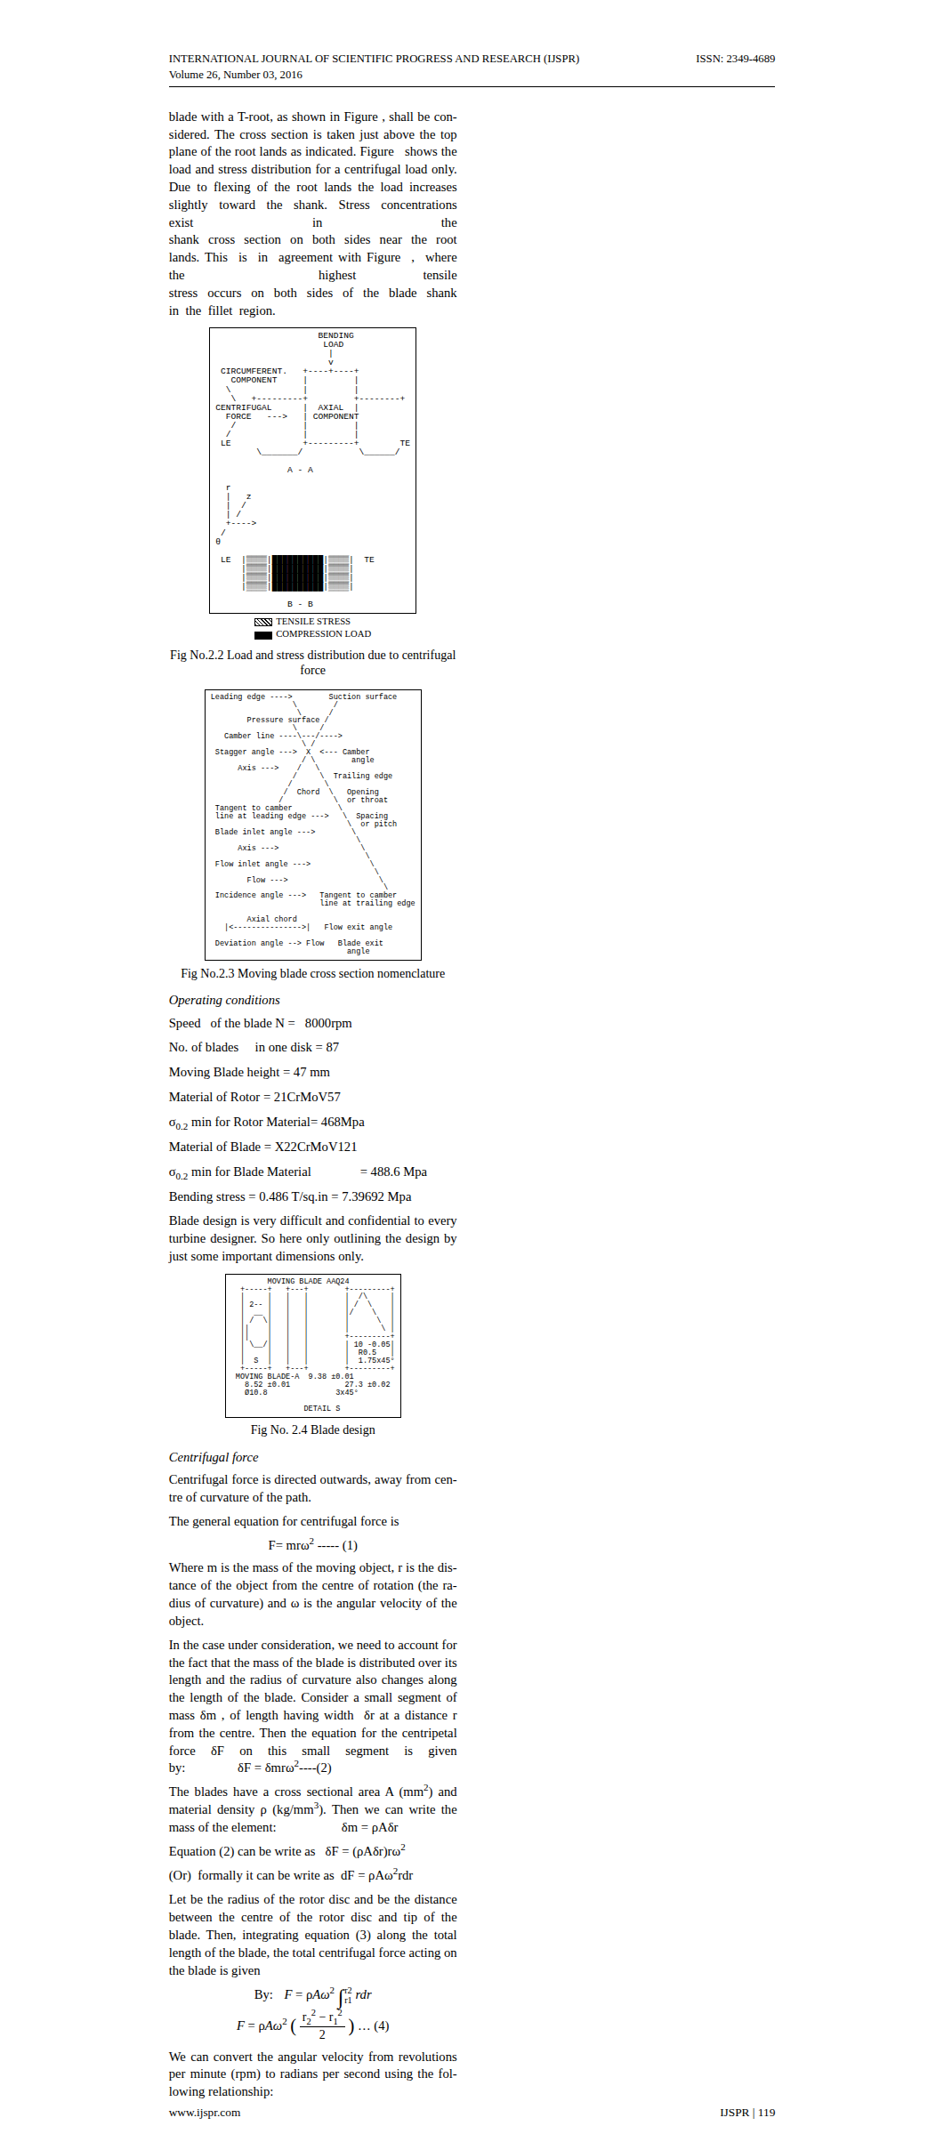INTERNATIONAL JOURNAL OF SCIENTIFIC PROGRESS AND RESEARCH (IJSPR) ISSN: 2349-4689
Volume 26, Number 03, 2016
blade with a T-root, as shown in Figure , shall be considered. The cross section is taken just above the top plane of the root lands as indicated. Figure shows the load and stress distribution for a centrifugal load only. Due to flexing of the root lands the load increases slightly toward the shank. Stress concentrations exist in the shank cross section on both sides near the root lands. This is in agreement with Figure , where the highest tensile stress occurs on both sides of the blade shank in the fillet region.
BENDING LOAD | v CIRCUMFERENT. +----+----+ COMPONENT | | \ | | \ +---------+ +--------+ CENTRIFUGAL | AXIAL | FORCE ---> | COMPONENT / | | / | | LE +---------+ TE \_______/ \______/ A - A r | z | / | / +----> / θ LE |▒▒▒▒|██████████|▒▒▒▒| TE |▒▒▒▒|██████████|▒▒▒▒| |▒▒▒▒|██████████|▒▒▒▒| |▒▒▒▒|██████████|▒▒▒▒| B - B
TENSILE STRESS
COMPRESSION LOAD
Fig No.2.2 Load and stress distribution due to centrifugal force
Leading edge ----> Suction surface \ / \ / Pressure surface / \ / Camber line ----\---/----> \ / Stagger angle ---> X <--- Camber / \ angle Axis ---> / \ / \ Trailing edge / \ / Chord \ Opening / \ or throat Tangent to camber \ line at leading edge ---> \ Spacing \ or pitch Blade inlet angle ---> \ \ Axis ---> \ \ Flow inlet angle ---> \ \ Flow ---> \ \ Incidence angle ---> Tangent to camber line at trailing edge Axial chord |<--------------->| Flow exit angle Deviation angle --> Flow Blade exit angle
Fig No.2.3 Moving blade cross section nomenclature
Operating conditions
Speed of the blade N = 8000rpm
No. of blades in one disk = 87
Moving Blade height = 47 mm
Material of Rotor = 21CrMoV57
σ0.2 min for Rotor Material= 468Mpa
Material of Blade = X22CrMoV121
σ0.2 min for Blade Material = 488.6 Mpa
Bending stress = 0.486 T/sq.in = 7.39692 Mpa
Blade design is very difficult and confidential to every turbine designer. So here only outlining the design by just some important dimensions only.
MOVING BLADE AAQ24 +-----+ +---+ +---------+ | | | | | /\ | | 2‑‑ | | | | / \ | | __ | | | |/ \ | | / \| | | | \ | || | | | | \ | || | | | +---------+ | \__/| | | | 10 ‑0.05| | | | | | R0.5 | | S | | | | 1.75x45° +-----+ +---+ +---------+ MOVING BLADE-A 9.38 ±0.01 8.52 ±0.01 27.3 ±0.02 Ø10.8 3x45° DETAIL S
Fig No. 2.4 Blade design
Centrifugal force
Centrifugal force is directed outwards, away from centre of curvature of the path.
The general equation for centrifugal force is
F= mrω2 ----- (1)
Where m is the mass of the moving object, r is the distance of the object from the centre of rotation (the radius of curvature) and ω is the angular velocity of the object.
In the case under consideration, we need to account for the fact that the mass of the blade is distributed over its length and the radius of curvature also changes along the length of the blade. Consider a small segment of mass δm , of length having width δr at a distance r from the centre. Then the equation for the centripetal force δF on this small segment is given by: δF = δmrω2----(2)
The blades have a cross sectional area A (mm2) and material density ρ (kg/mm3). Then we can write the mass of the element: δm = ρAδr
Equation (2) can be write as δF = (ρAδr)rω2
(Or) formally it can be write as dF = ρAω2rdr
Let be the radius of the rotor disc and be the distance between the centre of the rotor disc and tip of the blade. Then, integrating equation (3) along the total length of the blade, the total centrifugal force acting on the blade is given
By: F = ρAω2 ∫r2
r1 rdr
F = ρAω2 ( r22 − r122 ) … (4)
We can convert the angular velocity from revolutions per minute (rpm) to radians per second using the following relationship:
www.ijspr.com IJSPR | 119